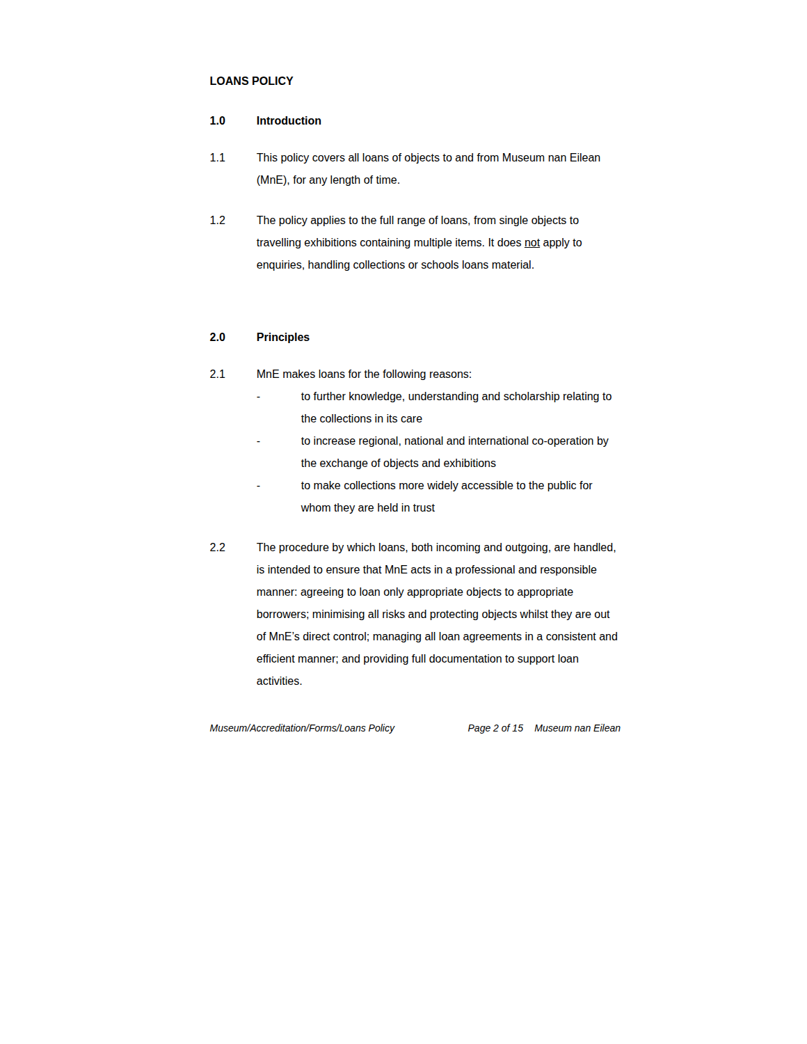LOANS POLICY
1.0 Introduction
1.1 This policy covers all loans of objects to and from Museum nan Eilean (MnE), for any length of time.
1.2 The policy applies to the full range of loans, from single objects to travelling exhibitions containing multiple items. It does not apply to enquiries, handling collections or schools loans material.
2.0 Principles
2.1 MnE makes loans for the following reasons:
-to further knowledge, understanding and scholarship relating to the collections in its care
-to increase regional, national and international co-operation by the exchange of objects and exhibitions
-to make collections more widely accessible to the public for whom they are held in trust
2.2 The procedure by which loans, both incoming and outgoing, are handled, is intended to ensure that MnE acts in a professional and responsible manner: agreeing to loan only appropriate objects to appropriate borrowers; minimising all risks and protecting objects whilst they are out of MnE’s direct control; managing all loan agreements in a consistent and efficient manner; and providing full documentation to support loan activities.
Museum/Accreditation/Forms/Loans Policy Page 2 of 15 Museum nan Eilean